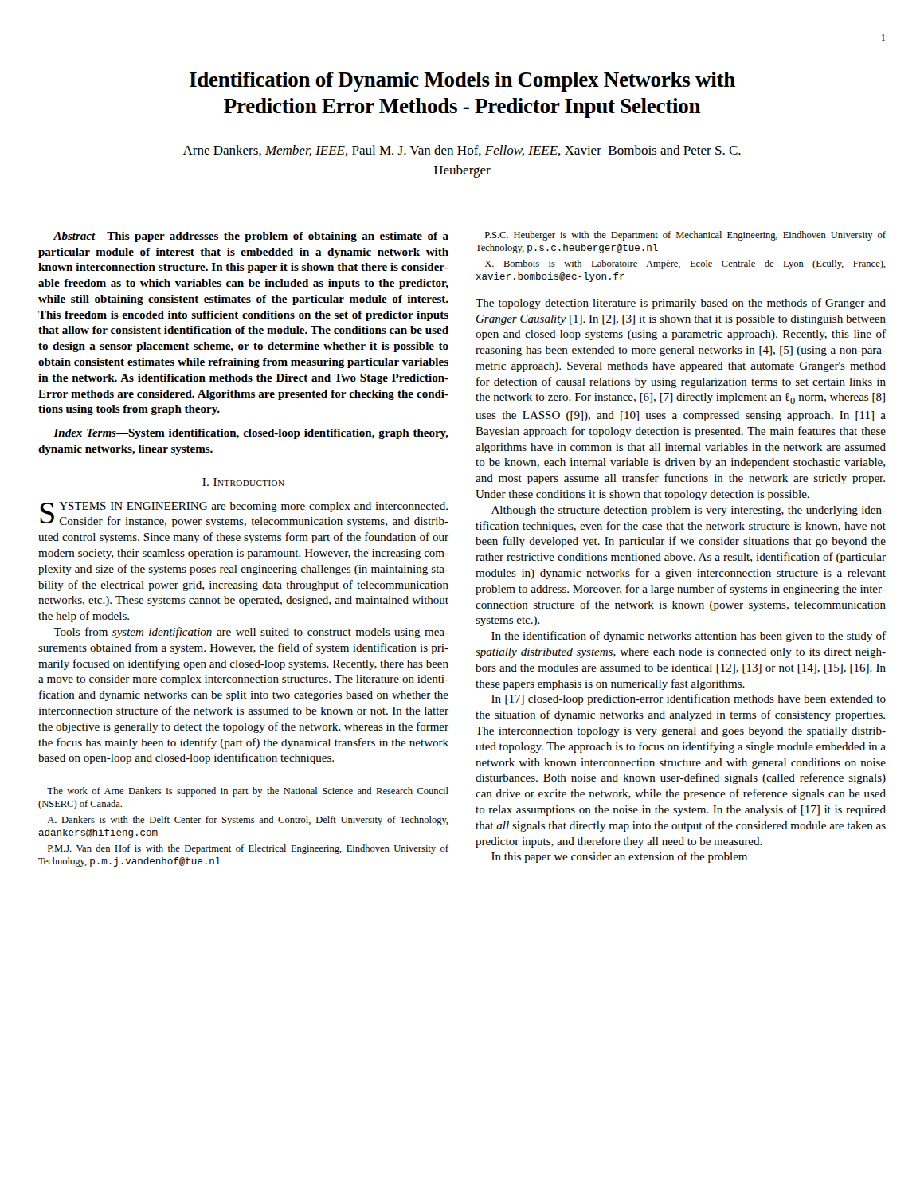1
Identification of Dynamic Models in Complex Networks with
Prediction Error Methods - Predictor Input Selection
Arne Dankers, Member, IEEE, Paul M. J. Van den Hof, Fellow, IEEE, Xavier Bombois and Peter S. C.
Heuberger
Abstract—This paper addresses the problem of obtaining an estimate of a particular module of interest that is embedded in a dynamic network with known interconnection structure. In this paper it is shown that there is considerable freedom as to which variables can be included as inputs to the predictor, while still obtaining consistent estimates of the particular module of interest. This freedom is encoded into sufficient conditions on the set of predictor inputs that allow for consistent identification of the module. The conditions can be used to design a sensor placement scheme, or to determine whether it is possible to obtain consistent estimates while refraining from measuring particular variables in the network. As identification methods the Direct and Two Stage Prediction-Error methods are considered. Algorithms are presented for checking the conditions using tools from graph theory.
Index Terms—System identification, closed-loop identification, graph theory, dynamic networks, linear systems.
I. Introduction
SYSTEMS IN ENGINEERING are becoming more complex and interconnected. Consider for instance, power systems, telecommunication systems, and distributed control systems. Since many of these systems form part of the foundation of our modern society, their seamless operation is paramount. However, the increasing complexity and size of the systems poses real engineering challenges (in maintaining stability of the electrical power grid, increasing data throughput of telecommunication networks, etc.). These systems cannot be operated, designed, and maintained without the help of models.
Tools from system identification are well suited to construct models using measurements obtained from a system. However, the field of system identification is primarily focused on identifying open and closed-loop systems. Recently, there has been a move to consider more complex interconnection structures. The literature on identification and dynamic networks can be split into two categories based on whether the interconnection structure of the network is assumed to be known or not. In the latter the objective is generally to detect the topology of the network, whereas in the former the focus has mainly been to identify (part of) the dynamical transfers in the network based on open-loop and closed-loop identification techniques.
The work of Arne Dankers is supported in part by the National Science and Research Council (NSERC) of Canada.
A. Dankers is with the Delft Center for Systems and Control, Delft University of Technology, adankers@hifieng.com
P.M.J. Van den Hof is with the Department of Electrical Engineering, Eindhoven University of Technology, p.m.j.vandenhof@tue.nl
P.S.C. Heuberger is with the Department of Mechanical Engineering, Eindhoven University of Technology, p.s.c.heuberger@tue.nl
X. Bombois is with Laboratoire Ampère, Ecole Centrale de Lyon (Ecully, France), xavier.bombois@ec-lyon.fr
The topology detection literature is primarily based on the methods of Granger and Granger Causality [1]. In [2], [3] it is shown that it is possible to distinguish between open and closed-loop systems (using a parametric approach). Recently, this line of reasoning has been extended to more general networks in [4], [5] (using a non-parametric approach). Several methods have appeared that automate Granger's method for detection of causal relations by using regularization terms to set certain links in the network to zero. For instance, [6], [7] directly implement an ℓ0 norm, whereas [8] uses the LASSO ([9]), and [10] uses a compressed sensing approach. In [11] a Bayesian approach for topology detection is presented. The main features that these algorithms have in common is that all internal variables in the network are assumed to be known, each internal variable is driven by an independent stochastic variable, and most papers assume all transfer functions in the network are strictly proper. Under these conditions it is shown that topology detection is possible.
Although the structure detection problem is very interesting, the underlying identification techniques, even for the case that the network structure is known, have not been fully developed yet. In particular if we consider situations that go beyond the rather restrictive conditions mentioned above. As a result, identification of (particular modules in) dynamic networks for a given interconnection structure is a relevant problem to address. Moreover, for a large number of systems in engineering the interconnection structure of the network is known (power systems, telecommunication systems etc.).
In the identification of dynamic networks attention has been given to the study of spatially distributed systems, where each node is connected only to its direct neighbors and the modules are assumed to be identical [12], [13] or not [14], [15], [16]. In these papers emphasis is on numerically fast algorithms.
In [17] closed-loop prediction-error identification methods have been extended to the situation of dynamic networks and analyzed in terms of consistency properties. The interconnection topology is very general and goes beyond the spatially distributed topology. The approach is to focus on identifying a single module embedded in a network with known interconnection structure and with general conditions on noise disturbances. Both noise and known user-defined signals (called reference signals) can drive or excite the network, while the presence of reference signals can be used to relax assumptions on the noise in the system. In the analysis of [17] it is required that all signals that directly map into the output of the considered module are taken as predictor inputs, and therefore they all need to be measured.
In this paper we consider an extension of the problem